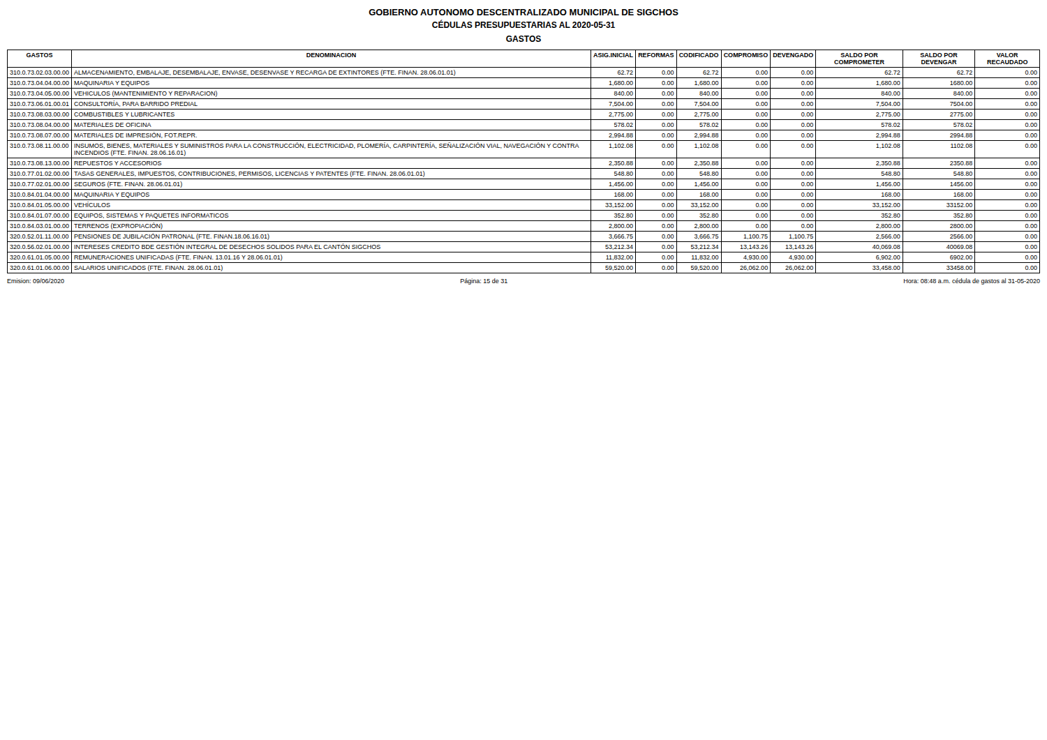GOBIERNO AUTONOMO DESCENTRALIZADO MUNICIPAL DE SIGCHOS
CÉDULAS PRESUPUESTARIAS AL 2020-05-31
GASTOS
| GASTOS | DENOMINACION | ASIG.INICIAL | REFORMAS | CODIFICADO | COMPROMISO | DEVENGADO | SALDO POR COMPROMETER | SALDO POR DEVENGAR | VALOR RECAUDADO |
| --- | --- | --- | --- | --- | --- | --- | --- | --- | --- |
| 310.0.73.02.03.00.00 | ALMACENAMIENTO, EMBALAJE, DESEMBALAJE, ENVASE, DESENVASE Y RECARGA DE EXTINTORES (FTE. FINAN. 28.06.01.01) | 62.72 | 0.00 | 62.72 | 0.00 | 0.00 | 62.72 | 62.72 | 0.00 |
| 310.0.73.04.04.00.00 | MAQUINARIA Y EQUIPOS | 1,680.00 | 0.00 | 1,680.00 | 0.00 | 0.00 | 1,680.00 | 1680.00 | 0.00 |
| 310.0.73.04.05.00.00 | VEHICULOS (MANTENIMIENTO Y REPARACION) | 840.00 | 0.00 | 840.00 | 0.00 | 0.00 | 840.00 | 840.00 | 0.00 |
| 310.0.73.06.01.00.01 | CONSULTORÍA, PARA BARRIDO PREDIAL | 7,504.00 | 0.00 | 7,504.00 | 0.00 | 0.00 | 7,504.00 | 7504.00 | 0.00 |
| 310.0.73.08.03.00.00 | COMBUSTIBLES Y LUBRICANTES | 2,775.00 | 0.00 | 2,775.00 | 0.00 | 0.00 | 2,775.00 | 2775.00 | 0.00 |
| 310.0.73.08.04.00.00 | MATERIALES DE OFICINA | 578.02 | 0.00 | 578.02 | 0.00 | 0.00 | 578.02 | 578.02 | 0.00 |
| 310.0.73.08.07.00.00 | MATERIALES DE IMPRESIÓN, FOT.REPR. | 2,994.88 | 0.00 | 2,994.88 | 0.00 | 0.00 | 2,994.88 | 2994.88 | 0.00 |
| 310.0.73.08.11.00.00 | INSUMOS, BIENES, MATERIALES Y SUMINISTROS PARA LA CONSTRUCCIÓN, ELECTRICIDAD, PLOMERÍA, CARPINTERÍA, SEÑALIZACIÓN VIAL, NAVEGACIÓN Y CONTRA INCENDIOS (FTE. FINAN. 28.06.16.01) | 1,102.08 | 0.00 | 1,102.08 | 0.00 | 0.00 | 1,102.08 | 1102.08 | 0.00 |
| 310.0.73.08.13.00.00 | REPUESTOS Y ACCESORIOS | 2,350.88 | 0.00 | 2,350.88 | 0.00 | 0.00 | 2,350.88 | 2350.88 | 0.00 |
| 310.0.77.01.02.00.00 | TASAS GENERALES, IMPUESTOS, CONTRIBUCIONES, PERMISOS, LICENCIAS Y PATENTES (FTE. FINAN. 28.06.01.01) | 548.80 | 0.00 | 548.80 | 0.00 | 0.00 | 548.80 | 548.80 | 0.00 |
| 310.0.77.02.01.00.00 | SEGUROS (FTE. FINAN. 28.06.01.01) | 1,456.00 | 0.00 | 1,456.00 | 0.00 | 0.00 | 1,456.00 | 1456.00 | 0.00 |
| 310.0.84.01.04.00.00 | MAQUINARIA Y EQUIPOS | 168.00 | 0.00 | 168.00 | 0.00 | 0.00 | 168.00 | 168.00 | 0.00 |
| 310.0.84.01.05.00.00 | VEHÍCULOS | 33,152.00 | 0.00 | 33,152.00 | 0.00 | 0.00 | 33,152.00 | 33152.00 | 0.00 |
| 310.0.84.01.07.00.00 | EQUIPOS, SISTEMAS Y PAQUETES INFORMATICOS | 352.80 | 0.00 | 352.80 | 0.00 | 0.00 | 352.80 | 352.80 | 0.00 |
| 310.0.84.03.01.00.00 | TERRENOS (EXPROPIACIÓN) | 2,800.00 | 0.00 | 2,800.00 | 0.00 | 0.00 | 2,800.00 | 2800.00 | 0.00 |
| 320.0.52.01.11.00.00 | PENSIONES DE JUBILACIÓN PATRONAL (FTE. FINAN.18.06.16.01) | 3,666.75 | 0.00 | 3,666.75 | 1,100.75 | 1,100.75 | 2,566.00 | 2566.00 | 0.00 |
| 320.0.56.02.01.00.00 | INTERESES CREDITO BDE GESTIÓN INTEGRAL DE DESECHOS SOLIDOS PARA EL CANTÓN SIGCHOS | 53,212.34 | 0.00 | 53,212.34 | 13,143.26 | 13,143.26 | 40,069.08 | 40069.08 | 0.00 |
| 320.0.61.01.05.00.00 | REMUNERACIONES UNIFICADAS (FTE. FINAN. 13.01.16 Y 28.06.01.01) | 11,832.00 | 0.00 | 11,832.00 | 4,930.00 | 4,930.00 | 6,902.00 | 6902.00 | 0.00 |
| 320.0.61.01.06.00.00 | SALARIOS UNIFICADOS (FTE. FINAN. 28.06.01.01) | 59,520.00 | 0.00 | 59,520.00 | 26,062.00 | 26,062.00 | 33,458.00 | 33458.00 | 0.00 |
Emision: 09/06/2020
Página: 15 de 31
Hora: 08:48 a.m. cédula de gastos al 31-05-2020